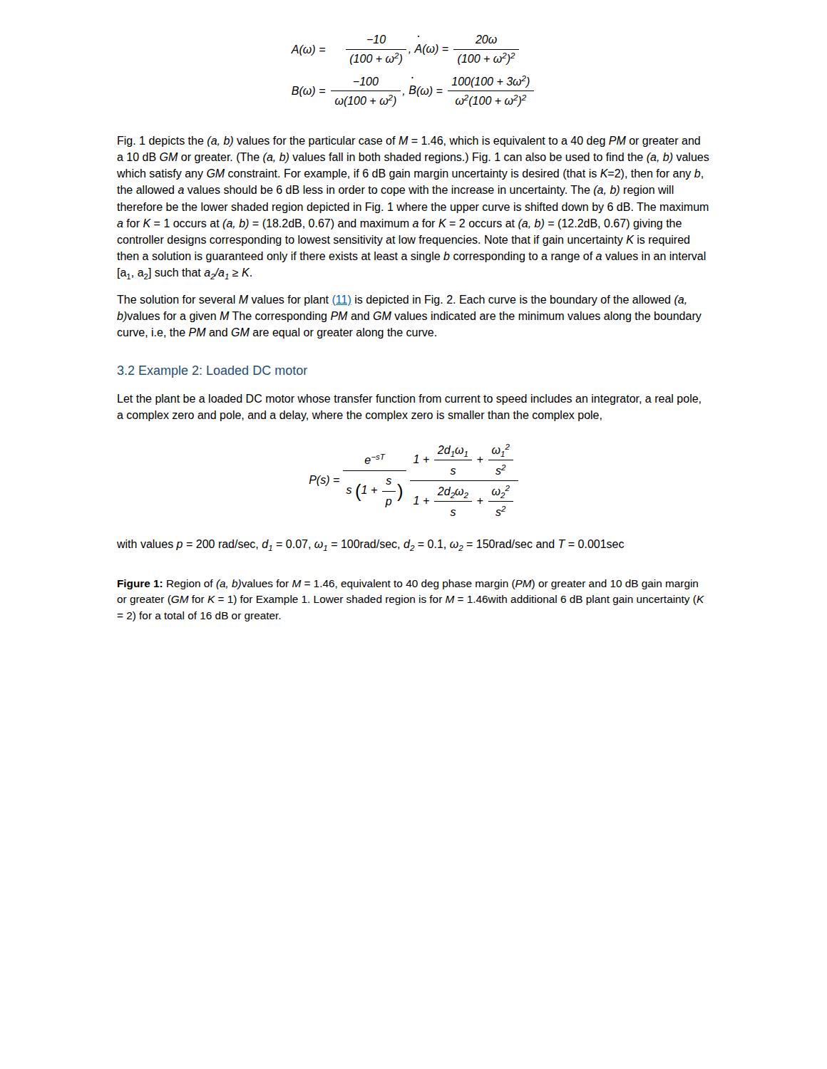| A(ω) | = | −10 (100 + ω 2 ) , A (ω) = 20ω (100 + ω 2 ) 2 |
| B(ω) | = | −100 ω(100 + ω 2 ) , B (ω) = 100(100 + 3ω 2 ) ω 2 (100 + ω 2 ) 2 |
Fig. 1 depicts the (a, b) values for the particular case of M = 1.46, which is equivalent to a 40 deg PM or greater and a 10 dB GM or greater. (The (a, b) values fall in both shaded regions.) Fig. 1 can also be used to find the (a, b) values which satisfy any GM constraint. For example, if 6 dB gain margin uncertainty is desired (that is K=2), then for any b, the allowed a values should be 6 dB less in order to cope with the increase in uncertainty. The (a, b) region will therefore be the lower shaded region depicted in Fig. 1 where the upper curve is shifted down by 6 dB. The maximum a for K = 1 occurs at (a, b) = (18.2dB, 0.67) and maximum a for K = 2 occurs at (a, b) = (12.2dB, 0.67) giving the controller designs corresponding to lowest sensitivity at low frequencies. Note that if gain uncertainty K is required then a solution is guaranteed only if there exists at least a single b corresponding to a range of a values in an interval [a1, a2] such that a2/a1 ≥ K.
The solution for several M values for plant (11) is depicted in Fig. 2. Each curve is the boundary of the allowed (a, b) values for a given M The corresponding PM and GM values indicated are the minimum values along the boundary curve, i.e, the PM and GM are equal or greater along the curve.
3.2 Example 2: Loaded DC motor
Let the plant be a loaded DC motor whose transfer function from current to speed includes an integrator, a real pole, a complex zero and pole, and a delay, where the complex zero is smaller than the complex pole,
P(s) = e−sT s (1 + sp) 1 + 2d1ω1 s + ω12 s2 1 + 2d2ω2 s + ω22 s2
with values p = 200 rad/sec, d1 = 0.07, ω1 = 100rad/sec, d2 = 0.1, ω2 = 150rad/sec and T = 0.001sec
Figure 1: Region of (a, b) values for M = 1.46, equivalent to 40 deg phase margin (PM) or greater and 10 dB gain margin or greater (GM for K = 1) for Example 1. Lower shaded region is for M = 1.46with additional 6 dB plant gain uncertainty (K = 2) for a total of 16 dB or greater.